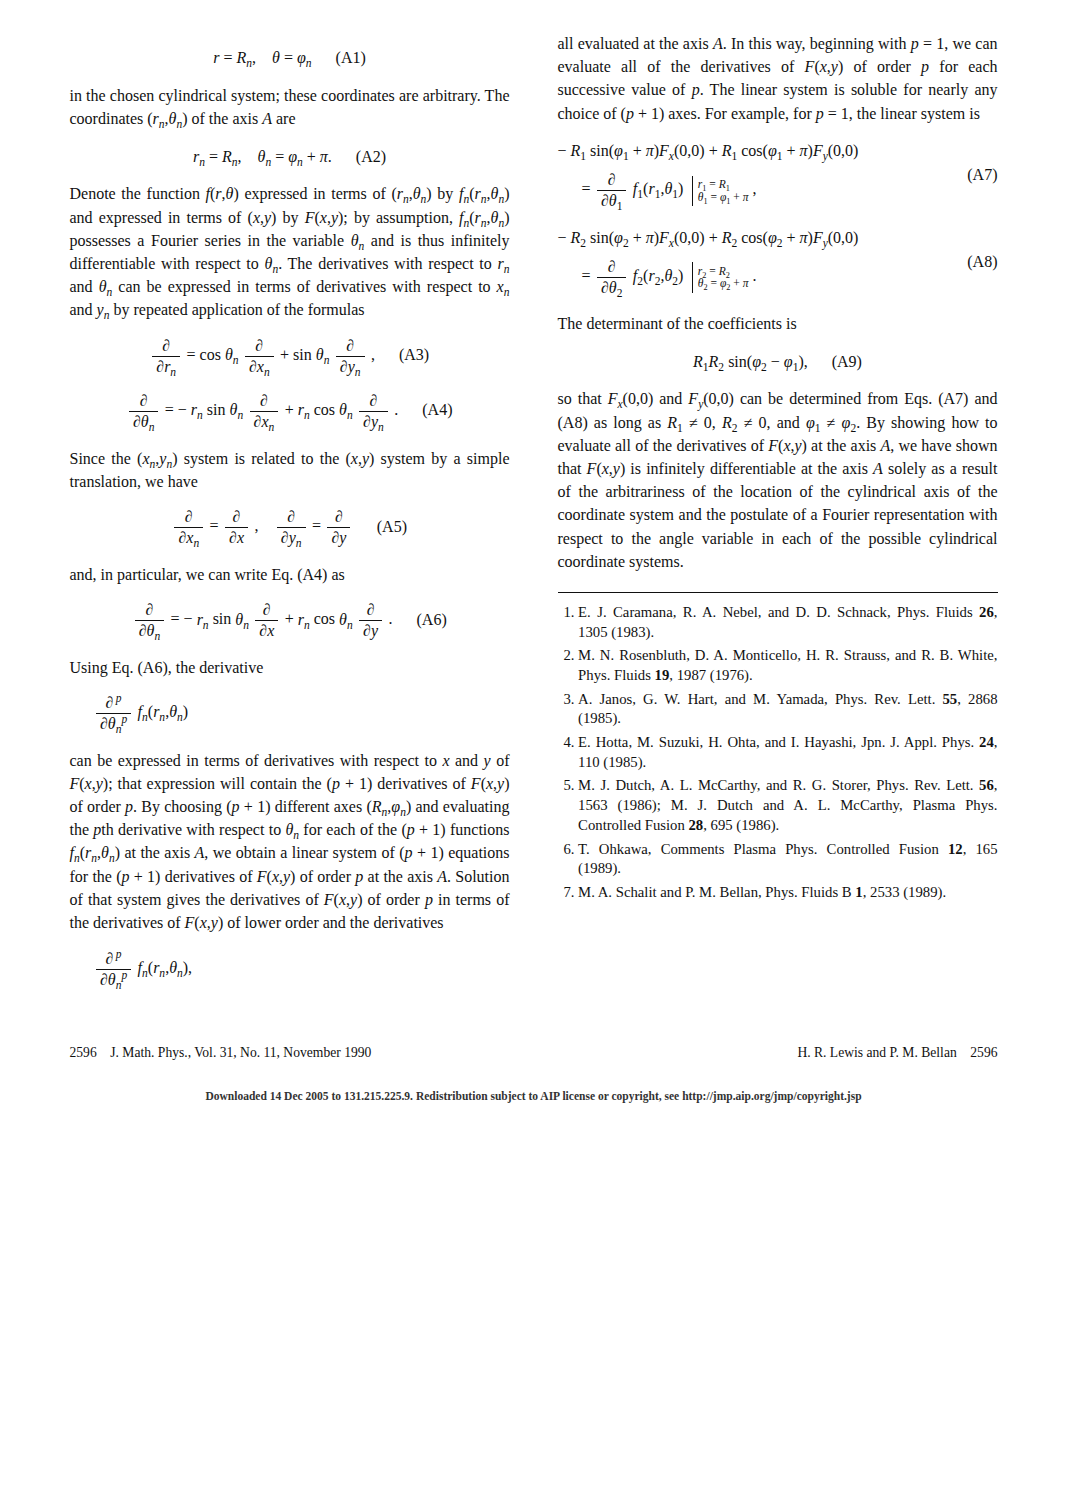r = Rn, θ = φn
(A1)
in the chosen cylindrical system; these coordinates are arbitrary. The coordinates (rn,θn) of the axis A are
rn = Rn, θn = φn + π.
(A2)
Denote the function f(r,θ) expressed in terms of (rn,θn) by fn(rn,θn) and expressed in terms of (x,y) by F(x,y); by assumption, fn(rn,θn) possesses a Fourier series in the variable θn and is thus infinitely differentiable with respect to θn. The derivatives with respect to rn and θn can be expressed in terms of derivatives with respect to xn and yn by repeated application of the formulas
∂∂rn = cos θn ∂∂xn + sin θn ∂∂yn ,
(A3)
∂∂θn = − rn sin θn ∂∂xn + rn cos θn ∂∂yn .
(A4)
Since the (xn,yn) system is related to the (x,y) system by a simple translation, we have
∂∂xn = ∂∂x , ∂∂yn = ∂∂y
(A5)
and, in particular, we can write Eq. (A4) as
∂∂θn = − rn sin θn ∂∂x + rn cos θn ∂∂y .
(A6)
Using Eq. (A6), the derivative
∂ p∂θnp fn(rn,θn)
can be expressed in terms of derivatives with respect to x and y of F(x,y); that expression will contain the (p + 1) derivatives of F(x,y) of order p. By choosing (p + 1) different axes (Rn,φn) and evaluating the pth derivative with respect to θn for each of the (p + 1) functions fn(rn,θn) at the axis A, we obtain a linear system of (p + 1) equations for the (p + 1) derivatives of F(x,y) of order p at the axis A. Solution of that system gives the derivatives of F(x,y) of order p in terms of the derivatives of F(x,y) of lower order and the derivatives
∂ p∂θnp fn(rn,θn),
all evaluated at the axis A. In this way, beginning with p = 1, we can evaluate all of the derivatives of F(x,y) of order p for each successive value of p. The linear system is soluble for nearly any choice of (p + 1) axes. For example, for p = 1, the linear system is
− R1 sin(φ1 + π)Fx(0,0) + R1 cos(φ1 + π)Fy(0,0)
= ∂∂θ1 f1(r1,θ1) r1 = R1
θ1 = φ1 + π ,
(A7)
− R2 sin(φ2 + π)Fx(0,0) + R2 cos(φ2 + π)Fy(0,0)
= ∂∂θ2 f2(r2,θ2) r2 = R2
θ2 = φ2 + π .
(A8)
The determinant of the coefficients is
R1R2 sin(φ2 − φ1),
(A9)
so that Fx(0,0) and Fy(0,0) can be determined from Eqs. (A7) and (A8) as long as R1 ≠ 0, R2 ≠ 0, and φ1 ≠ φ2. By showing how to evaluate all of the derivatives of F(x,y) at the axis A, we have shown that F(x,y) is infinitely differentiable at the axis A solely as a result of the arbitrariness of the location of the cylindrical axis of the coordinate system and the postulate of a Fourier representation with respect to the angle variable in each of the possible cylindrical coordinate systems.
E. J. Caramana, R. A. Nebel, and D. D. Schnack, Phys. Fluids 26, 1305 (1983).
M. N. Rosenbluth, D. A. Monticello, H. R. Strauss, and R. B. White, Phys. Fluids 19, 1987 (1976).
A. Janos, G. W. Hart, and M. Yamada, Phys. Rev. Lett. 55, 2868 (1985).
E. Hotta, M. Suzuki, H. Ohta, and I. Hayashi, Jpn. J. Appl. Phys. 24, 110 (1985).
M. J. Dutch, A. L. McCarthy, and R. G. Storer, Phys. Rev. Lett. 56, 1563 (1986); M. J. Dutch and A. L. McCarthy, Plasma Phys. Controlled Fusion 28, 695 (1986).
T. Ohkawa, Comments Plasma Phys. Controlled Fusion 12, 165 (1989).
M. A. Schalit and P. M. Bellan, Phys. Fluids B 1, 2533 (1989).
2596 J. Math. Phys., Vol. 31, No. 11, November 1990
H. R. Lewis and P. M. Bellan 2596
Downloaded 14 Dec 2005 to 131.215.225.9. Redistribution subject to AIP license or copyright, see http://jmp.aip.org/jmp/copyright.jsp